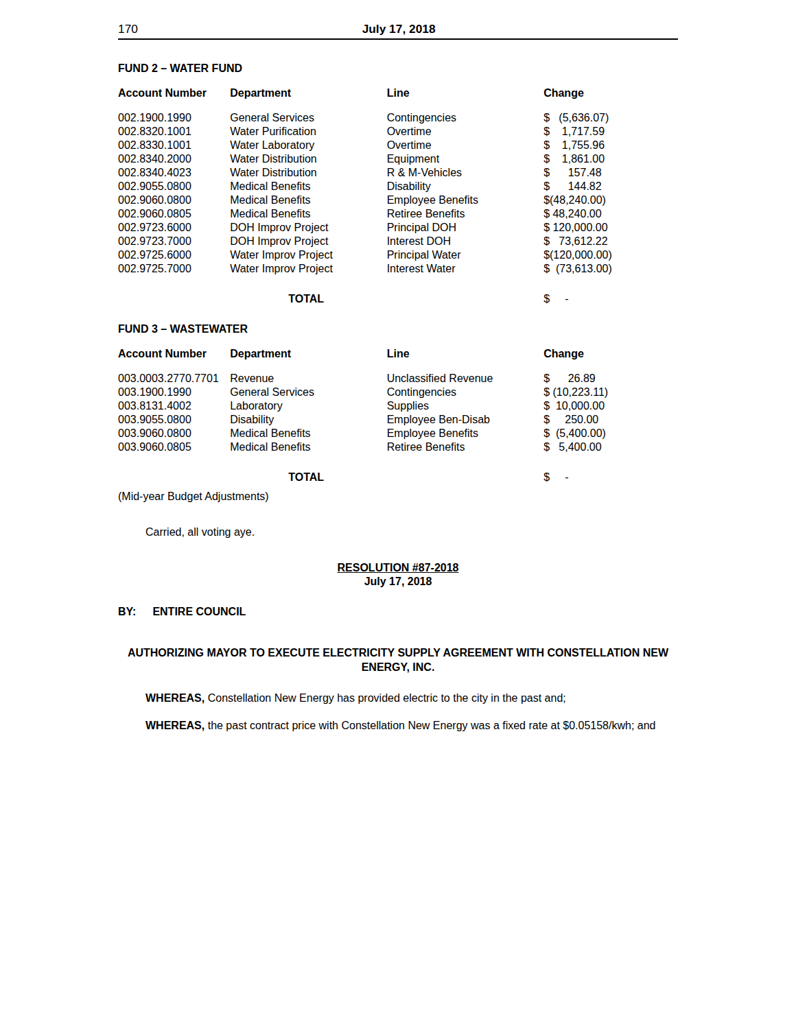170 July 17, 2018 170
FUND 2 – WATER FUND
| Account Number | Department | Line | Change |
| --- | --- | --- | --- |
| 002.1900.1990 | General Services | Contingencies | $ (5,636.07) |
| 002.8320.1001 | Water Purification | Overtime | $ 1,717.59 |
| 002.8330.1001 | Water Laboratory | Overtime | $ 1,755.96 |
| 002.8340.2000 | Water Distribution | Equipment | $ 1,861.00 |
| 002.8340.4023 | Water Distribution | R & M-Vehicles | $ 157.48 |
| 002.9055.0800 | Medical Benefits | Disability | $ 144.82 |
| 002.9060.0800 | Medical Benefits | Employee Benefits | $(48,240.00) |
| 002.9060.0805 | Medical Benefits | Retiree Benefits | $ 48,240.00 |
| 002.9723.6000 | DOH Improv Project | Principal DOH | $ 120,000.00 |
| 002.9723.7000 | DOH Improv Project | Interest DOH | $ 73,612.22 |
| 002.9725.6000 | Water Improv Project | Principal Water | $(120,000.00) |
| 002.9725.7000 | Water Improv Project | Interest Water | $ (73,613.00) |
| | TOTAL | | $ - |
FUND 3 – WASTEWATER
| Account Number | Department | Line | Change |
| --- | --- | --- | --- |
| 003.0003.2770.7701 | Revenue | Unclassified Revenue | $ 26.89 |
| 003.1900.1990 | General Services | Contingencies | $ (10,223.11) |
| 003.8131.4002 | Laboratory | Supplies | $ 10,000.00 |
| 003.9055.0800 | Disability | Employee Ben-Disab | $ 250.00 |
| 003.9060.0800 | Medical Benefits | Employee Benefits | $ (5,400.00) |
| 003.9060.0805 | Medical Benefits | Retiree Benefits | $ 5,400.00 |
| | TOTAL | | $ - |
(Mid-year Budget Adjustments)
Carried, all voting aye.
RESOLUTION #87-2018 July 17, 2018
BY: ENTIRE COUNCIL
AUTHORIZING MAYOR TO EXECUTE ELECTRICITY SUPPLY AGREEMENT WITH CONSTELLATION NEW ENERGY, INC.
WHEREAS, Constellation New Energy has provided electric to the city in the past and;
WHEREAS, the past contract price with Constellation New Energy was a fixed rate at $0.05158/kwh; and